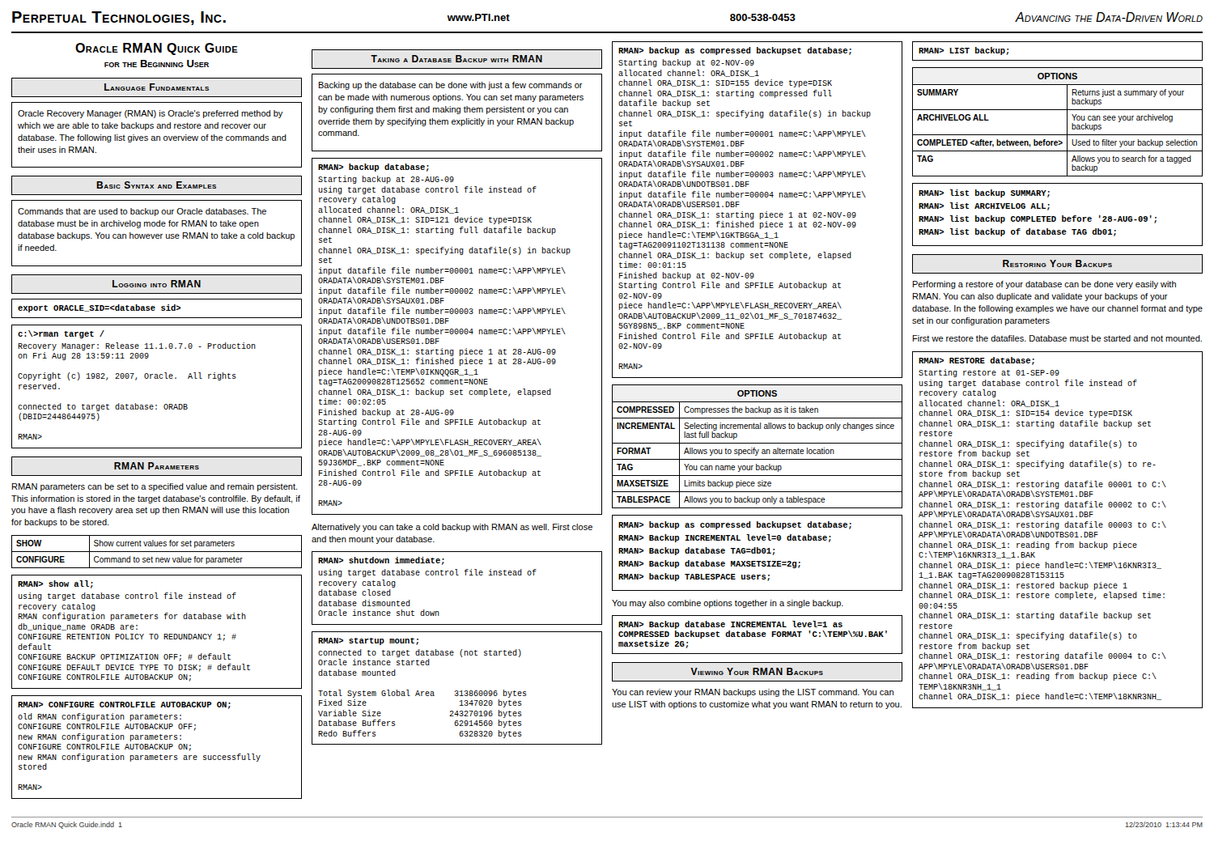Perpetual Technologies, Inc.
www.PTI.net
800-538-0453
Advancing the Data-Driven World
Oracle RMAN Quick Guide
for the Beginning User
Language Fundamentals
Oracle Recovery Manager (RMAN) is Oracle's preferred method by which we are able to take backups and restore and recover our database. The following list gives an overview of the commands and their uses in RMAN.
Basic Syntax and Examples
Commands that are used to backup our Oracle databases. The database must be in archivelog mode for RMAN to take open database backups. You can however use RMAN to take a cold backup if needed.
Logging into RMAN
export ORACLE_SID=<database sid>
c:\>rman target /
Recovery Manager: Release 11.1.0.7.0 - Production
on Fri Aug 28 13:59:11 2009

Copyright (c) 1982, 2007, Oracle.  All rights
reserved.

connected to target database: ORADB
(DBID=2448644975)

RMAN>
RMAN Parameters
RMAN parameters can be set to a specified value and remain persistent. This information is stored in the target database's controlfile. By default, if you have a flash recovery area set up then RMAN will use this location for backups to be stored.
| SHOW | Show current values for set parameters |
| CONFIGURE | Command to set new value for parameter |
RMAN> show all;
using target database control file instead of
recovery catalog
RMAN configuration parameters for database with
db_unique_name ORADB are:
CONFIGURE RETENTION POLICY TO REDUNDANCY 1; #
default
CONFIGURE BACKUP OPTIMIZATION OFF; # default
CONFIGURE DEFAULT DEVICE TYPE TO DISK; # default
CONFIGURE CONTROLFILE AUTOBACKUP ON;
RMAN> CONFIGURE CONTROLFILE AUTOBACKUP ON;
old RMAN configuration parameters:
CONFIGURE CONTROLFILE AUTOBACKUP OFF;
new RMAN configuration parameters:
CONFIGURE CONTROLFILE AUTOBACKUP ON;
new RMAN configuration parameters are successfully
stored

RMAN>
Taking a Database Backup with RMAN
Backing up the database can be done with just a few commands or can be made with numerous options. You can set many parameters by configuring them first and making them persistent or you can override them by specifying them explicitly in your RMAN backup command.
RMAN> backup database;
Starting backup at 28-AUG-09
using target database control file instead of
recovery catalog
allocated channel: ORA_DISK_1
channel ORA_DISK_1: SID=121 device type=DISK
channel ORA_DISK_1: starting full datafile backup
set
channel ORA_DISK_1: specifying datafile(s) in backup
set
input datafile file number=00001 name=C:\APP\MPYLE\
ORADATA\ORADB\SYSTEM01.DBF
input datafile file number=00002 name=C:\APP\MPYLE\
ORADATA\ORADB\SYSAUX01.DBF
input datafile file number=00003 name=C:\APP\MPYLE\
ORADATA\ORADB\UNDOTBS01.DBF
input datafile file number=00004 name=C:\APP\MPYLE\
ORADATA\ORADB\USERS01.DBF
channel ORA_DISK_1: starting piece 1 at 28-AUG-09
channel ORA_DISK_1: finished piece 1 at 28-AUG-09
piece handle=C:\TEMP\0IKNQQGR_1_1
tag=TAG20090828T125652 comment=NONE
channel ORA_DISK_1: backup set complete, elapsed
time: 00:02:05
Finished backup at 28-AUG-09
Starting Control File and SPFILE Autobackup at
28-AUG-09
piece handle=C:\APP\MPYLE\FLASH_RECOVERY_AREA\
ORADB\AUTOBACKUP\2009_08_28\O1_MF_S_696085138_
59J36MDF_.BKP comment=NONE
Finished Control File and SPFILE Autobackup at
28-AUG-09

RMAN>
Alternatively you can take a cold backup with RMAN as well. First close and then mount your database.
RMAN> shutdown immediate;
using target database control file instead of
recovery catalog
database closed
database dismounted
Oracle instance shut down
RMAN> startup mount;
connected to target database (not started)
Oracle instance started
database mounted

Total System Global Area    313860096 bytes
Fixed Size                   1347020 bytes
Variable Size              243270196 bytes
Database Buffers            62914560 bytes
Redo Buffers                 6328320 bytes
RMAN> backup as compressed backupset database;
Starting backup at 02-NOV-09
allocated channel: ORA_DISK_1
channel ORA_DISK_1: SID=155 device type=DISK
channel ORA_DISK_1: starting compressed full
datafile backup set
channel ORA_DISK_1: specifying datafile(s) in backup
set
input datafile file number=00001 name=C:\APP\MPYLE\
ORADATA\ORADB\SYSTEM01.DBF
input datafile file number=00002 name=C:\APP\MPYLE\
ORADATA\ORADB\SYSAUX01.DBF
input datafile file number=00003 name=C:\APP\MPYLE\
ORADATA\ORADB\UNDOTBS01.DBF
input datafile file number=00004 name=C:\APP\MPYLE\
ORADATA\ORADB\USERS01.DBF
channel ORA_DISK_1: starting piece 1 at 02-NOV-09
channel ORA_DISK_1: finished piece 1 at 02-NOV-09
piece handle=C:\TEMP\1GKTBGGA_1_1
tag=TAG20091102T131138 comment=NONE
channel ORA_DISK_1: backup set complete, elapsed
time: 00:01:15
Finished backup at 02-NOV-09
Starting Control File and SPFILE Autobackup at
02-NOV-09
piece handle=C:\APP\MPYLE\FLASH_RECOVERY_AREA\
ORADB\AUTOBACKUP\2009_11_02\O1_MF_S_701874632_
5GY898N5_.BKP comment=NONE
Finished Control File and SPFILE Autobackup at
02-NOV-09

RMAN>
| OPTIONS |
| --- |
| COMPRESSED | Compresses the backup as it is taken |
| INCREMENTAL | Selecting incremental allows to backup only changes since last full backup |
| FORMAT | Allows you to specify an alternate location |
| TAG | You can name your backup |
| MAXSETSIZE | Limits backup piece size |
| TABLESPACE | Allows you to backup only a tablespace |
RMAN> backup as compressed backupset database;
RMAN> Backup INCREMENTAL level=0 database;
RMAN> Backup database TAG=db01;
RMAN> Backup database MAXSETSIZE=2g;
RMAN> backup TABLESPACE users;
You may also combine options together in a single backup.
RMAN> Backup database INCREMENTAL level=1 as COMPRESSED backupset database FORMAT 'C:\TEMP\%U.BAK' maxsetsize 2G;
Viewing Your RMAN Backups
You can review your RMAN backups using the LIST command. You can use LIST with options to customize what you want RMAN to return to you.
RMAN> LIST backup;
| OPTIONS |
| --- |
| SUMMARY | Returns just a summary of your backups |
| ARCHIVELOG ALL | You can see your archivelog backups |
| COMPLETED <after, between, before> | Used to filter your backup selection |
| TAG | Allows you to search for a tagged backup |
RMAN> list backup SUMMARY;
RMAN> list ARCHIVELOG ALL;
RMAN> list backup COMPLETED before '28-AUG-09';
RMAN> list backup of database TAG db01;
Restoring Your Backups
Performing a restore of your database can be done very easily with RMAN. You can also duplicate and validate your backups of your database. In the following examples we have our channel format and type set in our configuration parameters
First we restore the datafiles. Database must be started and not mounted.
RMAN> RESTORE database;
Starting restore at 01-SEP-09
using target database control file instead of
recovery catalog
allocated channel: ORA_DISK_1
channel ORA_DISK_1: SID=154 device type=DISK
channel ORA_DISK_1: starting datafile backup set
restore
channel ORA_DISK_1: specifying datafile(s) to
restore from backup set
channel ORA_DISK_1: specifying datafile(s) to re-
store from backup set
channel ORA_DISK_1: restoring datafile 00001 to C:\
APP\MPYLE\ORADATA\ORADB\SYSTEM01.DBF
channel ORA_DISK_1: restoring datafile 00002 to C:\
APP\MPYLE\ORADATA\ORADB\SYSAUX01.DBF
channel ORA_DISK_1: restoring datafile 00003 to C:\
APP\MPYLE\ORADATA\ORADB\UNDOTBS01.DBF
channel ORA_DISK_1: reading from backup piece
C:\TEMP\16KNR3I3_1_1.BAK
channel ORA_DISK_1: piece handle=C:\TEMP\16KNR3I3_
1_1.BAK tag=TAG20090828T153115
channel ORA_DISK_1: restored backup piece 1
channel ORA_DISK_1: restore complete, elapsed time:
00:04:55
channel ORA_DISK_1: starting datafile backup set
restore
channel ORA_DISK_1: specifying datafile(s) to
restore from backup set
channel ORA_DISK_1: restoring datafile 00004 to C:\
APP\MPYLE\ORADATA\ORADB\USERS01.DBF
channel ORA_DISK_1: reading from backup piece C:\
TEMP\18KNR3NH_1_1
channel ORA_DISK_1: piece handle=C:\TEMP\18KNR3NH_
Oracle RMAN Quick Guide.indd 1 12/23/2010 1:13:44 PM